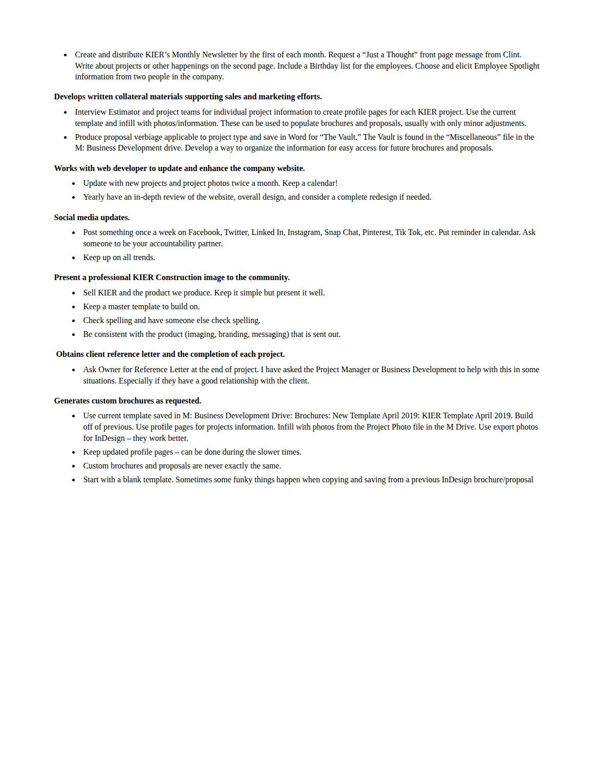Create and distribute KIER’s Monthly Newsletter by the first of each month. Request a “Just a Thought” front page message from Clint. Write about projects or other happenings on the second page. Include a Birthday list for the employees. Choose and elicit Employee Spotlight information from two people in the company.
Develops written collateral materials supporting sales and marketing efforts.
Interview Estimator and project teams for individual project information to create profile pages for each KIER project. Use the current template and infill with photos/information. These can be used to populate brochures and proposals, usually with only minor adjustments.
Produce proposal verbiage applicable to project type and save in Word for “The Vault.” The Vault is found in the “Miscellaneous” file in the M: Business Development drive. Develop a way to organize the information for easy access for future brochures and proposals.
Works with web developer to update and enhance the company website.
Update with new projects and project photos twice a month. Keep a calendar!
Yearly have an in-depth review of the website, overall design, and consider a complete redesign if needed.
Social media updates.
Post something once a week on Facebook, Twitter, Linked In, Instagram, Snap Chat, Pinterest, Tik Tok, etc. Put reminder in calendar. Ask someone to be your accountability partner.
Keep up on all trends.
Present a professional KIER Construction image to the community.
Sell KIER and the product we produce. Keep it simple but present it well.
Keep a master template to build on.
Check spelling and have someone else check spelling.
Be consistent with the product (imaging, branding, messaging) that is sent out.
Obtains client reference letter and the completion of each project.
Ask Owner for Reference Letter at the end of project. I have asked the Project Manager or Business Development to help with this in some situations. Especially if they have a good relationship with the client.
Generates custom brochures as requested.
Use current template saved in M: Business Development Drive: Brochures: New Template April 2019: KIER Template April 2019. Build off of previous. Use profile pages for projects information. Infill with photos from the Project Photo file in the M Drive. Use export photos for InDesign – they work better.
Keep updated profile pages – can be done during the slower times.
Custom brochures and proposals are never exactly the same.
Start with a blank template. Sometimes some funky things happen when copying and saving from a previous InDesign brochure/proposal